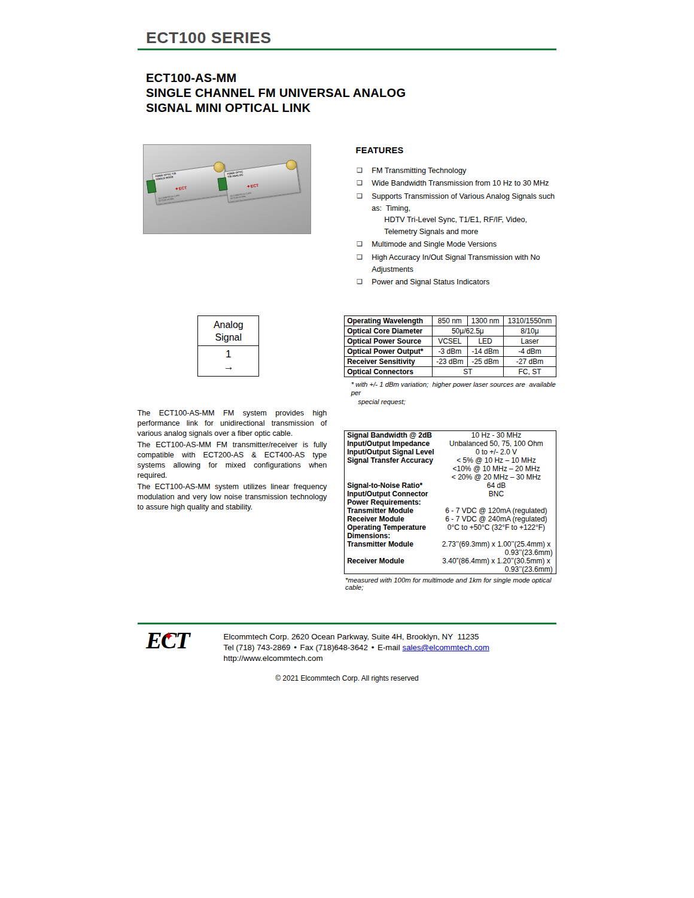ECT100 SERIES
ECT100-AS-MM SINGLE CHANNEL FM UNIVERSAL ANALOG SIGNAL MINI OPTICAL LINK
FIBER OPTIC T/R
SINGLE MODE
ELCOMMTECH CORP.
ECT100-AS-MM
FIBER OPTIC
T/R ANALOG
ELCOMMTECH CORP.
ECT100-AS-MM
✦ECT
✦ECT
FEATURES
FM Transmitting Technology
Wide Bandwidth Transmission from 10 Hz to 30 MHz
Supports Transmission of Various Analog Signals such as: Timing, HDTV Tri-Level Sync, T1/E1, RF/IF, Video, Telemetry Signals and more
Multimode and Single Mode Versions
High Accuracy In/Out Signal Transmission with No Adjustments
Power and Signal Status Indicators
Analog
Signal 1 →
The ECT100-AS-MM FM system provides high performance link for unidirectional transmission of various analog signals over a fiber optic cable.
The ECT100-AS-MM FM transmitter/receiver is fully compatible with ECT200-AS & ECT400-AS type systems allowing for mixed configurations when required.
The ECT100-AS-MM system utilizes linear frequency modulation and very low noise transmission technology to assure high quality and stability.
| Operating Wavelength | 850 nm | 1300 nm | 1310/1550nm |
| Optical Core Diameter | 50μ/62.5μ | 8/10μ |
| Optical Power Source | VCSEL | LED | Laser |
| Optical Power Output* | -3 dBm | -14 dBm | -4 dBm |
| Receiver Sensitivity | -23 dBm | -25 dBm | -27 dBm |
| Optical Connectors | ST | FC, ST |
* with +/- 1 dBm variation; higher power laser sources are available per special request;
| Signal Bandwidth @ 2dB | 10 Hz - 30 MHz |
| Input/Output Impedance | Unbalanced 50, 75, 100 Ohm |
| Input/Output Signal Level | 0 to +/- 2.0 V |
| Signal Transfer Accuracy | < 5% @ 10 Hz – 10 MHz |
| | <10% @ 10 MHz – 20 MHz |
| | < 20% @ 20 MHz – 30 MHz |
| Signal-to-Noise Ratio* | 64 dB |
| Input/Output Connector | BNC |
| Power Requirements: | |
| Transmitter Module | 6 - 7 VDC @ 120mA (regulated) |
| Receiver Module | 6 - 7 VDC @ 240mA (regulated) |
| Operating Temperature | 0°C to +50°C (32°F to +122°F) |
| Dimensions: | |
| Transmitter Module | 2.73’’(69.3mm) x 1.00’’(25.4mm) x |
| | 0.93’’(23.6mm) |
| Receiver Module | 3.40”(86.4mm) x 1.20’’(30.5mm) x |
| | 0.93’’(23.6mm) |
*measured with 100m for multimode and 1km for single mode optical cable;
✦ ECT
Elcommtech Corp. 2620 Ocean Parkway, Suite 4H, Brooklyn, NY 11235
Tel (718) 743-2869 • Fax (718)648-3642 • E-mail sales@elcommtech.com
http://www.elcommtech.com
© 2021 Elcommtech Corp. All rights reserved